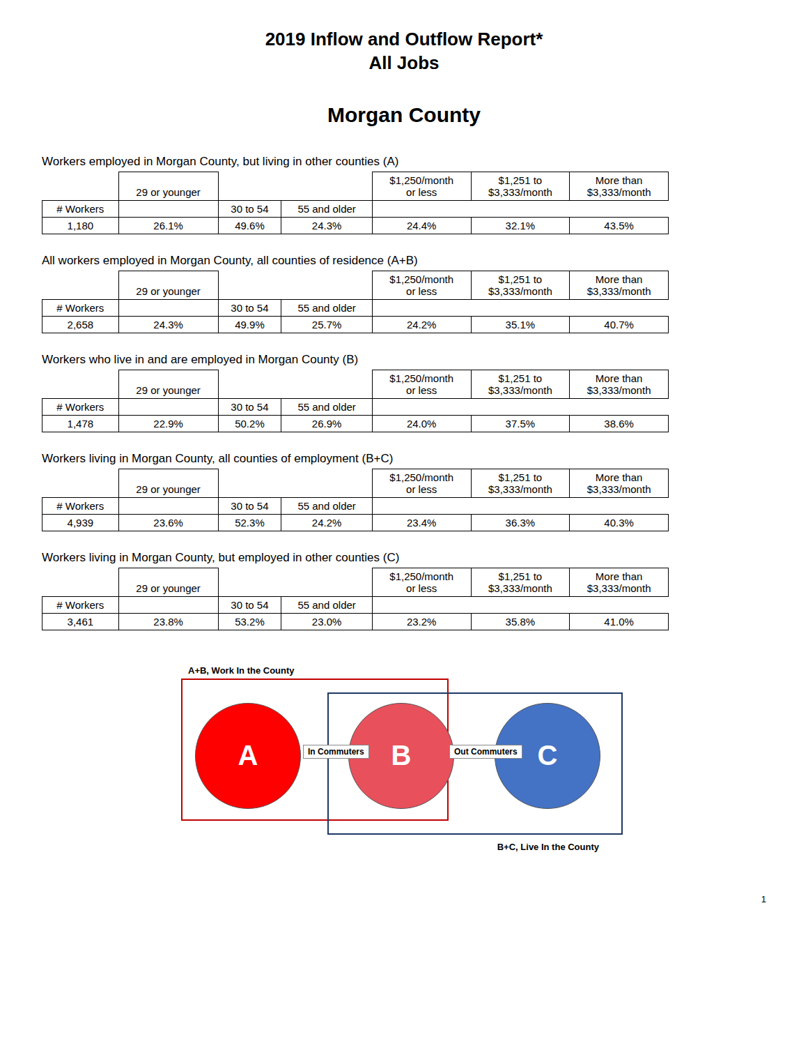2019 Inflow and Outflow Report*
All Jobs
Morgan County
Workers employed in Morgan County, but living in other counties (A)
| | 29 or younger | | | $1,250/month or less | $1,251 to $3,333/month | More than $3,333/month |
| --- | --- | --- | --- | --- | --- | --- |
| # Workers | | 30 to 54 | 55 and older | | | |
| 1,180 | 26.1% | 49.6% | 24.3% | 24.4% | 32.1% | 43.5% |
All workers employed in Morgan County, all counties of residence (A+B)
| | 29 or younger | | | $1,250/month or less | $1,251 to $3,333/month | More than $3,333/month |
| --- | --- | --- | --- | --- | --- | --- |
| # Workers | | 30 to 54 | 55 and older | | | |
| 2,658 | 24.3% | 49.9% | 25.7% | 24.2% | 35.1% | 40.7% |
Workers who live in and are employed in Morgan County (B)
| | 29 or younger | | | $1,250/month or less | $1,251 to $3,333/month | More than $3,333/month |
| --- | --- | --- | --- | --- | --- | --- |
| # Workers | | 30 to 54 | 55 and older | | | |
| 1,478 | 22.9% | 50.2% | 26.9% | 24.0% | 37.5% | 38.6% |
Workers living in Morgan County, all counties of employment (B+C)
| | 29 or younger | | | $1,250/month or less | $1,251 to $3,333/month | More than $3,333/month |
| --- | --- | --- | --- | --- | --- | --- |
| # Workers | | 30 to 54 | 55 and older | | | |
| 4,939 | 23.6% | 52.3% | 24.2% | 23.4% | 36.3% | 40.3% |
Workers living in Morgan County, but employed in other counties (C)
| | 29 or younger | | | $1,250/month or less | $1,251 to $3,333/month | More than $3,333/month |
| --- | --- | --- | --- | --- | --- | --- |
| # Workers | | 30 to 54 | 55 and older | | | |
| 3,461 | 23.8% | 53.2% | 23.0% | 23.2% | 35.8% | 41.0% |
A+B, Work In the County
A
B
C
In Commuters
Out Commuters
B+C, Live In the County
1